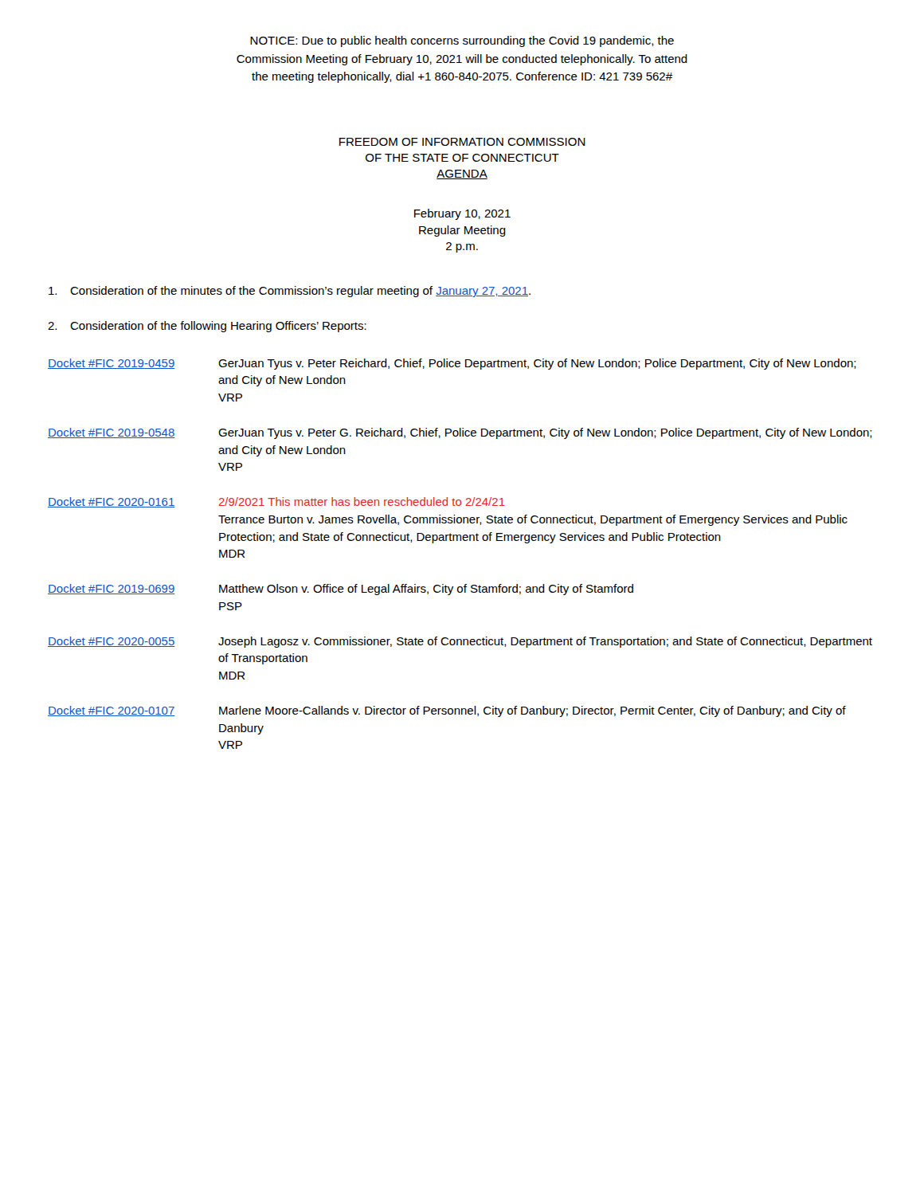NOTICE: Due to public health concerns surrounding the Covid 19 pandemic, the
Commission Meeting of February 10, 2021 will be conducted telephonically. To attend
the meeting telephonically, dial +1 860-840-2075. Conference ID: 421 739 562#
FREEDOM OF INFORMATION COMMISSION
OF THE STATE OF CONNECTICUT
AGENDA
February 10, 2021
Regular Meeting
2 p.m.
1. Consideration of the minutes of the Commission’s regular meeting of January 27, 2021.
2. Consideration of the following Hearing Officers’ Reports:
| Docket #FIC 2019-0459 | GerJuan Tyus v. Peter Reichard, Chief, Police Department, City of New London; Police Department, City of New London; and City of New London VRP |
| Docket #FIC 2019-0548 | GerJuan Tyus v. Peter G. Reichard, Chief, Police Department, City of New London; Police Department, City of New London; and City of New London VRP |
| Docket #FIC 2020-0161 | 2/9/2021 This matter has been rescheduled to 2/24/21 Terrance Burton v. James Rovella, Commissioner, State of Connecticut, Department of Emergency Services and Public Protection; and State of Connecticut, Department of Emergency Services and Public Protection MDR |
| Docket #FIC 2019-0699 | Matthew Olson v. Office of Legal Affairs, City of Stamford; and City of Stamford PSP |
| Docket #FIC 2020-0055 | Joseph Lagosz v. Commissioner, State of Connecticut, Department of Transportation; and State of Connecticut, Department of Transportation MDR |
| Docket #FIC 2020-0107 | Marlene Moore-Callands v. Director of Personnel, City of Danbury; Director, Permit Center, City of Danbury; and City of Danbury VRP |